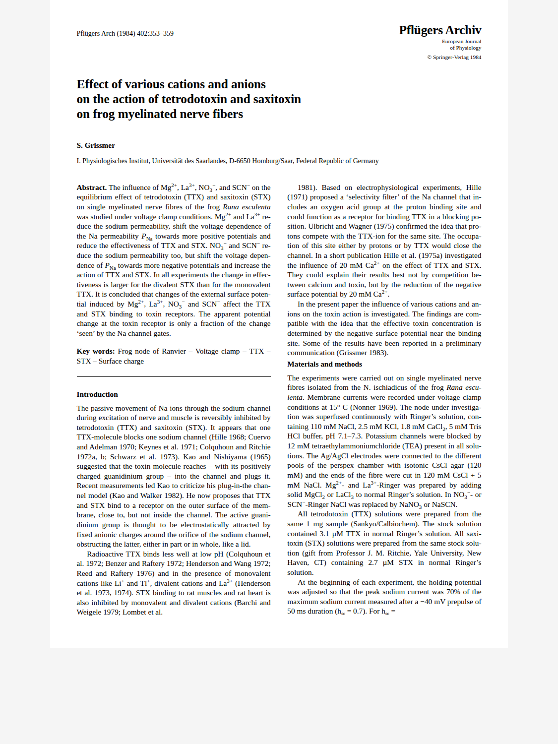Pflügers Arch (1984) 402:353–359
Pflügers Archiv
European Journal
of Physiology
© Springer-Verlag 1984
Effect of various cations and anions
on the action of tetrodotoxin and saxitoxin
on frog myelinated nerve fibers
S. Grissmer
I. Physiologisches Institut, Universität des Saarlandes, D-6650 Homburg/Saar, Federal Republic of Germany
Abstract. The influence of Mg2+, La3+, NO3−, and SCN− on the equilibrium effect of tetrodotoxin (TTX) and saxitoxin (STX) on single myelinated nerve fibres of the frog Rana esculenta was studied under voltage clamp conditions. Mg2+ and La3+ reduce the sodium permeability, shift the voltage dependence of the Na permeability PNa towards more positive potentials and reduce the effectiveness of TTX and STX. NO3− and SCN− reduce the sodium permeability too, but shift the voltage dependence of PNa towards more negative potentials and increase the action of TTX and STX. In all experiments the change in effectiveness is larger for the divalent STX than for the monovalent TTX. It is concluded that changes of the external surface potential induced by Mg2+, La3+, NO3− and SCN− affect the TTX and STX binding to toxin receptors. The apparent potential change at the toxin receptor is only a fraction of the change ‘seen’ by the Na channel gates.
Key words: Frog node of Ranvier – Voltage clamp – TTX – STX – Surface charge
Introduction
The passive movement of Na ions through the sodium channel during excitation of nerve and muscle is reversibly inhibited by tetrodotoxin (TTX) and saxitoxin (STX). It appears that one TTX-molecule blocks one sodium channel (Hille 1968; Cuervo and Adelman 1970; Keynes et al. 1971; Colquhoun and Ritchie 1972a, b; Schwarz et al. 1973). Kao and Nishiyama (1965) suggested that the toxin molecule reaches – with its positively charged guanidinium group – into the channel and plugs it. Recent measurements led Kao to criticize his plug-in-the channel model (Kao and Walker 1982). He now proposes that TTX and STX bind to a receptor on the outer surface of the membrane, close to, but not inside the channel. The active guanidinium group is thought to be electrostatically attracted by fixed anionic charges around the orifice of the sodium channel, obstructing the latter, either in part or in whole, like a lid.
Radioactive TTX binds less well at low pH (Colquhoun et al. 1972; Benzer and Raftery 1972; Henderson and Wang 1972; Reed and Raftery 1976) and in the presence of monovalent cations like Li+ and Tl+, divalent cations and La3+ (Henderson et al. 1973, 1974). STX binding to rat muscles and rat heart is also inhibited by monovalent and divalent cations (Barchi and Weigele 1979; Lombet et al.
1981). Based on electrophysiological experiments, Hille (1971) proposed a ‘selectivity filter’ of the Na channel that includes an oxygen acid group at the proton binding site and could function as a receptor for binding TTX in a blocking position. Ulbricht and Wagner (1975) confirmed the idea that protons compete with the TTX-ion for the same site. The occupation of this site either by protons or by TTX would close the channel. In a short publication Hille et al. (1975a) investigated the influence of 20 mM Ca2+ on the effect of TTX and STX. They could explain their results best not by competition between calcium and toxin, but by the reduction of the negative surface potential by 20 mM Ca2+.
In the present paper the influence of various cations and anions on the toxin action is investigated. The findings are compatible with the idea that the effective toxin concentration is determined by the negative surface potential near the binding site. Some of the results have been reported in a preliminary communication (Grissmer 1983).
Materials and methods
The experiments were carried out on single myelinated nerve fibres isolated from the N. ischiadicus of the frog Rana esculenta. Membrane currents were recorded under voltage clamp conditions at 15° C (Nonner 1969). The node under investigation was superfused continuously with Ringer’s solution, containing 110 mM NaCl, 2.5 mM KCl, 1.8 mM CaCl2, 5 mM Tris HCl buffer, pH 7.1–7.3. Potassium channels were blocked by 12 mM tetraethylammoniumchloride (TEA) present in all solutions. The Ag/AgCl electrodes were connected to the different pools of the perspex chamber with isotonic CsCl agar (120 mM) and the ends of the fibre were cut in 120 mM CsCl + 5 mM NaCl. Mg2+- and La3+-Ringer was prepared by adding solid MgCl2 or LaCl3 to normal Ringer’s solution. In NO3−- or SCN−-Ringer NaCl was replaced by NaNO3 or NaSCN.
All tetrodotoxin (TTX) solutions were prepared from the same 1 mg sample (Sankyo/Calbiochem). The stock solution contained 3.1 µM TTX in normal Ringer’s solution. All saxitoxin (STX) solutions were prepared from the same stock solution (gift from Professor J. M. Ritchie, Yale University, New Haven, CT) containing 2.7 µM STX in normal Ringer’s solution.
At the beginning of each experiment, the holding potential was adjusted so that the peak sodium current was 70% of the maximum sodium current measured after a −40 mV prepulse of 50 ms duration (h∞ = 0.7). For h∞ =